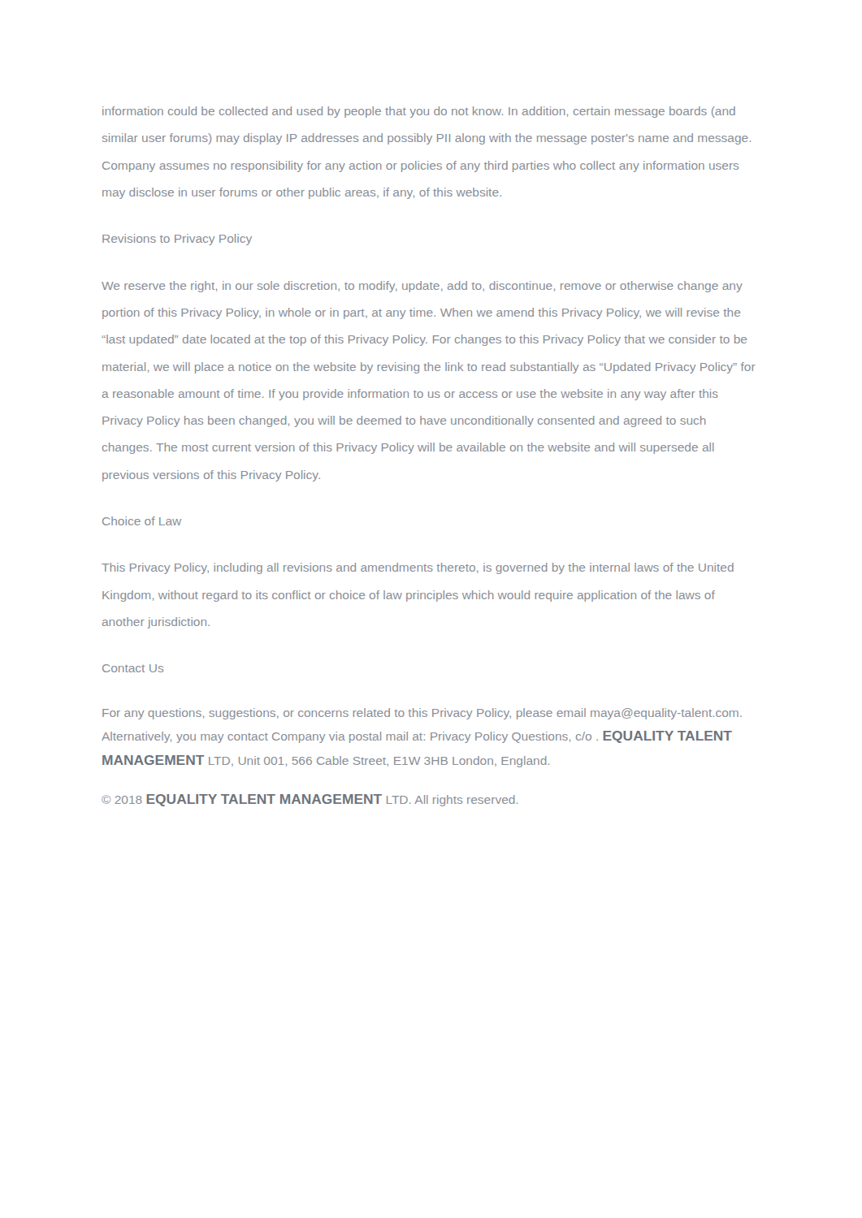information could be collected and used by people that you do not know. In addition, certain message boards (and similar user forums) may display IP addresses and possibly PII along with the message poster's name and message. Company assumes no responsibility for any action or policies of any third parties who collect any information users may disclose in user forums or other public areas, if any, of this website.
Revisions to Privacy Policy
We reserve the right, in our sole discretion, to modify, update, add to, discontinue, remove or otherwise change any portion of this Privacy Policy, in whole or in part, at any time. When we amend this Privacy Policy, we will revise the “last updated” date located at the top of this Privacy Policy. For changes to this Privacy Policy that we consider to be material, we will place a notice on the website by revising the link to read substantially as “Updated Privacy Policy” for a reasonable amount of time. If you provide information to us or access or use the website in any way after this Privacy Policy has been changed, you will be deemed to have unconditionally consented and agreed to such changes. The most current version of this Privacy Policy will be available on the website and will supersede all previous versions of this Privacy Policy.
Choice of Law
This Privacy Policy, including all revisions and amendments thereto, is governed by the internal laws of the United Kingdom, without regard to its conflict or choice of law principles which would require application of the laws of another jurisdiction.
Contact Us
For any questions, suggestions, or concerns related to this Privacy Policy, please email maya@equality-talent.com. Alternatively, you may contact Company via postal mail at: Privacy Policy Questions, c/o . EQUALITY TALENT MANAGEMENT LTD, Unit 001, 566 Cable Street, E1W 3HB London, England.
© 2018 EQUALITY TALENT MANAGEMENT LTD. All rights reserved.